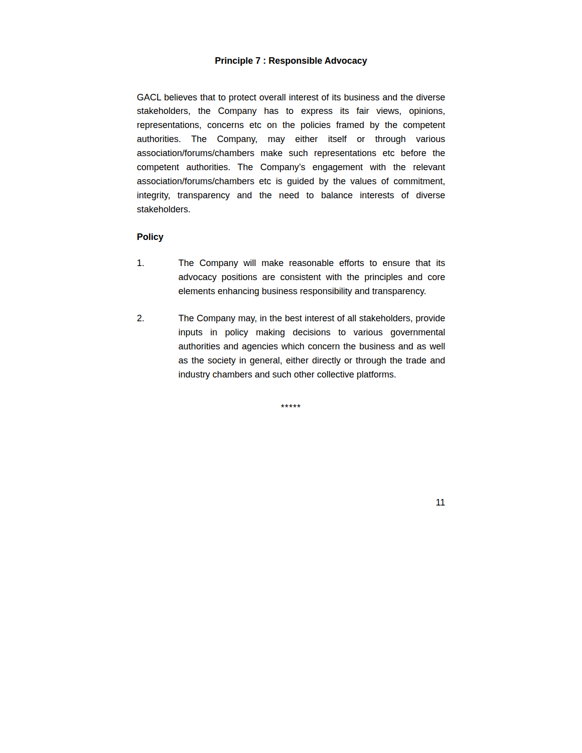Principle 7 : Responsible Advocacy
GACL believes that to protect overall interest of its business and the diverse stakeholders, the Company has to express its fair views, opinions, representations, concerns etc on the policies framed by the competent authorities. The Company, may either itself or through various association/forums/chambers make such representations etc before the competent authorities. The Company’s engagement with the relevant association/forums/chambers etc is guided by the values of commitment, integrity, transparency and the need to balance interests of diverse stakeholders.
Policy
1. The Company will make reasonable efforts to ensure that its advocacy positions are consistent with the principles and core elements enhancing business responsibility and transparency.
2. The Company may, in the best interest of all stakeholders, provide inputs in policy making decisions to various governmental authorities and agencies which concern the business and as well as the society in general, either directly or through the trade and industry chambers and such other collective platforms.
*****
11